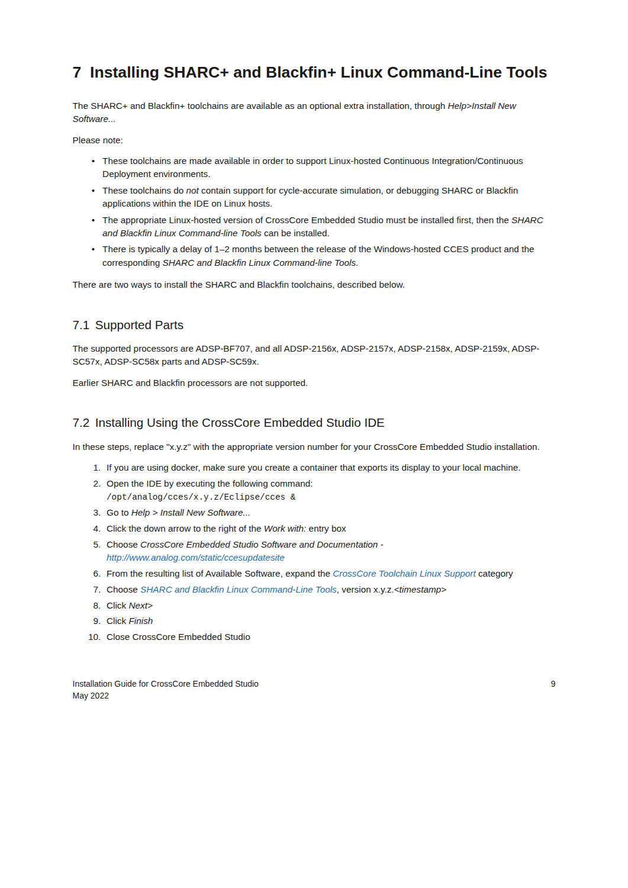7 Installing SHARC+ and Blackfin+ Linux Command-Line Tools
The SHARC+ and Blackfin+ toolchains are available as an optional extra installation, through Help>Install New Software...
Please note:
These toolchains are made available in order to support Linux-hosted Continuous Integration/Continuous Deployment environments.
These toolchains do not contain support for cycle-accurate simulation, or debugging SHARC or Blackfin applications within the IDE on Linux hosts.
The appropriate Linux-hosted version of CrossCore Embedded Studio must be installed first, then the SHARC and Blackfin Linux Command-line Tools can be installed.
There is typically a delay of 1–2 months between the release of the Windows-hosted CCES product and the corresponding SHARC and Blackfin Linux Command-line Tools.
There are two ways to install the SHARC and Blackfin toolchains, described below.
7.1 Supported Parts
The supported processors are ADSP-BF707, and all ADSP-2156x, ADSP-2157x, ADSP-2158x, ADSP-2159x, ADSP-SC57x, ADSP-SC58x parts and ADSP-SC59x.
Earlier SHARC and Blackfin processors are not supported.
7.2 Installing Using the CrossCore Embedded Studio IDE
In these steps, replace "x.y.z" with the appropriate version number for your CrossCore Embedded Studio installation.
If you are using docker, make sure you create a container that exports its display to your local machine.
Open the IDE by executing the following command:
/opt/analog/cces/x.y.z/Eclipse/cces &
Go to Help > Install New Software...
Click the down arrow to the right of the Work with: entry box
Choose CrossCore Embedded Studio Software and Documentation - http://www.analog.com/static/ccesupdatesite
From the resulting list of Available Software, expand the CrossCore Toolchain Linux Support category
Choose SHARC and Blackfin Linux Command-Line Tools, version x.y.z.<timestamp>
Click Next>
Click Finish
Close CrossCore Embedded Studio
Installation Guide for CrossCore Embedded Studio
May 2022
9